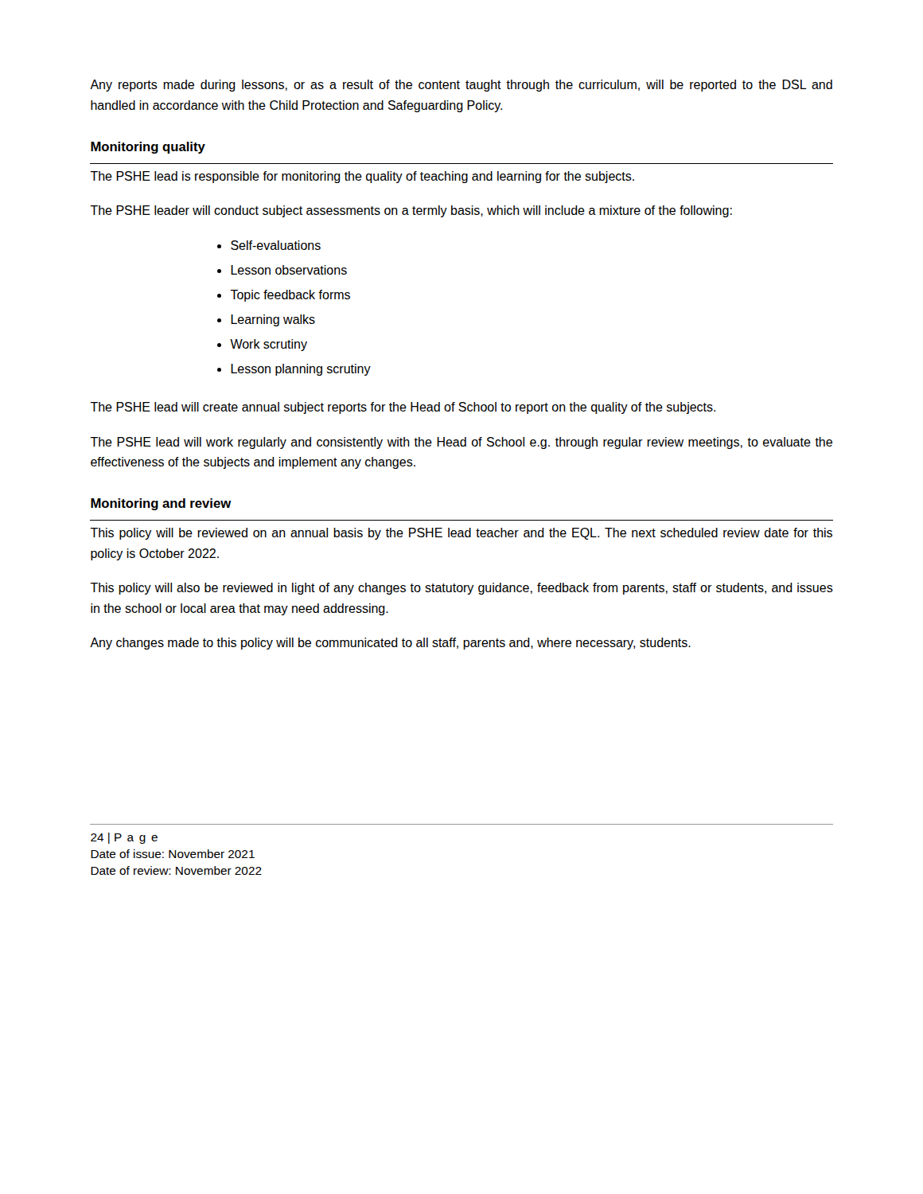Any reports made during lessons, or as a result of the content taught through the curriculum, will be reported to the DSL and handled in accordance with the Child Protection and Safeguarding Policy.
Monitoring quality
The PSHE lead is responsible for monitoring the quality of teaching and learning for the subjects.
The PSHE leader will conduct subject assessments on a termly basis, which will include a mixture of the following:
Self-evaluations
Lesson observations
Topic feedback forms
Learning walks
Work scrutiny
Lesson planning scrutiny
The PSHE lead will create annual subject reports for the Head of School to report on the quality of the subjects.
The PSHE lead will work regularly and consistently with the Head of School e.g. through regular review meetings, to evaluate the effectiveness of the subjects and implement any changes.
Monitoring and review
This policy will be reviewed on an annual basis by the PSHE lead teacher and the EQL. The next scheduled review date for this policy is October 2022.
This policy will also be reviewed in light of any changes to statutory guidance, feedback from parents, staff or students, and issues in the school or local area that may need addressing.
Any changes made to this policy will be communicated to all staff, parents and, where necessary, students.
24 | P a g e
Date of issue: November 2021
Date of review: November 2022